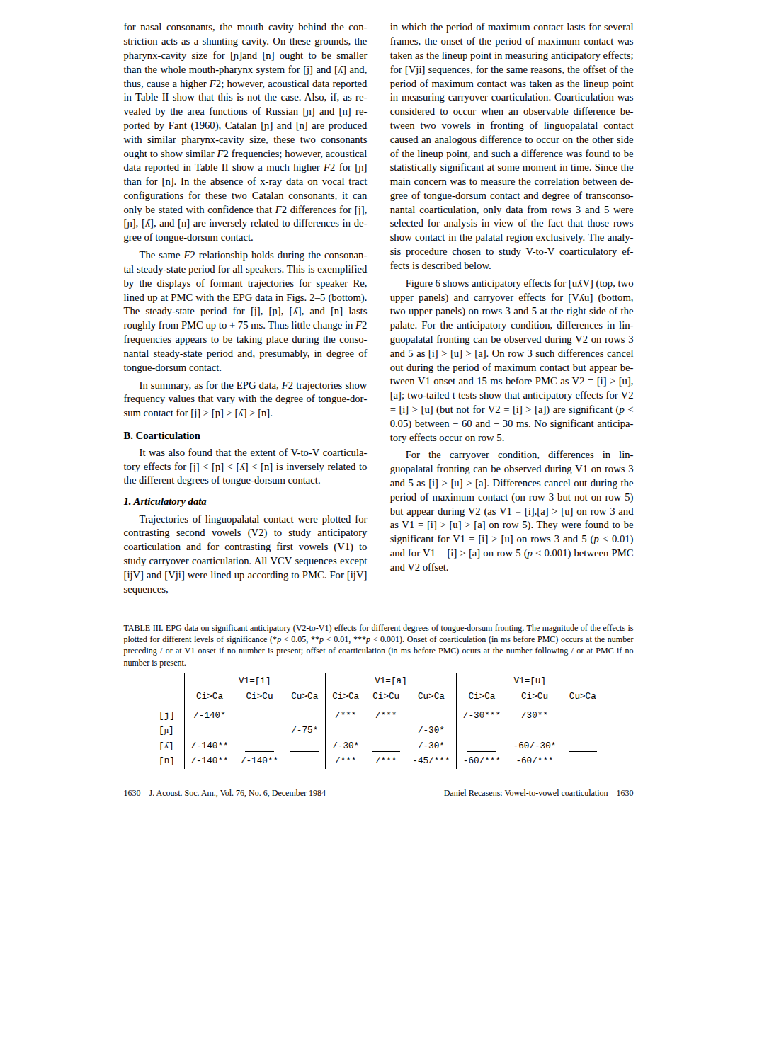for nasal consonants, the mouth cavity behind the constriction acts as a shunting cavity. On these grounds, the pharynx-cavity size for [ɲ]and [n] ought to be smaller than the whole mouth-pharynx system for [j] and [ʎ] and, thus, cause a higher F2; however, acoustical data reported in Table II show that this is not the case. Also, if, as revealed by the area functions of Russian [ɲ] and [n] reported by Fant (1960), Catalan [ɲ] and [n] are produced with similar pharynx-cavity size, these two consonants ought to show similar F2 frequencies; however, acoustical data reported in Table II show a much higher F2 for [ɲ] than for [n]. In the absence of x-ray data on vocal tract configurations for these two Catalan consonants, it can only be stated with confidence that F2 differences for [j], [ɲ], [ʎ], and [n] are inversely related to differences in degree of tongue-dorsum contact.
The same F2 relationship holds during the consonantal steady-state period for all speakers. This is exemplified by the displays of formant trajectories for speaker Re, lined up at PMC with the EPG data in Figs. 2–5 (bottom). The steady-state period for [j], [ɲ], [ʎ], and [n] lasts roughly from PMC up to + 75 ms. Thus little change in F2 frequencies appears to be taking place during the consonantal steady-state period and, presumably, in degree of tongue-dorsum contact.
In summary, as for the EPG data, F2 trajectories show frequency values that vary with the degree of tongue-dorsum contact for [j] > [ɲ] > [ʎ] > [n].
B. Coarticulation
It was also found that the extent of V-to-V coarticulatory effects for [j] < [ɲ] < [ʎ] < [n] is inversely related to the different degrees of tongue-dorsum contact.
1. Articulatory data
Trajectories of linguopalatal contact were plotted for contrasting second vowels (V2) to study anticipatory coarticulation and for contrasting first vowels (V1) to study carryover coarticulation. All VCV sequences except [ijV] and [Vji] were lined up according to PMC. For [ijV] sequences,
in which the period of maximum contact lasts for several frames, the onset of the period of maximum contact was taken as the lineup point in measuring anticipatory effects; for [Vji] sequences, for the same reasons, the offset of the period of maximum contact was taken as the lineup point in measuring carryover coarticulation. Coarticulation was considered to occur when an observable difference between two vowels in fronting of linguopalatal contact caused an analogous difference to occur on the other side of the lineup point, and such a difference was found to be statistically significant at some moment in time. Since the main concern was to measure the correlation between degree of tongue-dorsum contact and degree of transconsonantal coarticulation, only data from rows 3 and 5 were selected for analysis in view of the fact that those rows show contact in the palatal region exclusively. The analysis procedure chosen to study V-to-V coarticulatory effects is described below.
Figure 6 shows anticipatory effects for [uʎ V] (top, two upper panels) and carryover effects for [Vʎu] (bottom, two upper panels) on rows 3 and 5 at the right side of the palate. For the anticipatory condition, differences in linguopalatal fronting can be observed during V2 on rows 3 and 5 as [i] > [u] > [a]. On row 3 such differences cancel out during the period of maximum contact but appear between V1 onset and 15 ms before PMC as V2 = [i] > [u], [a]; two-tailed t tests show that anticipatory effects for V2 = [i] > [u] (but not for V2 = [i] > [a]) are significant (p < 0.05) between − 60 and − 30 ms. No significant anticipatory effects occur on row 5.
For the carryover condition, differences in linguopalatal fronting can be observed during V1 on rows 3 and 5 as [i] > [u] > [a]. Differences cancel out during the period of maximum contact (on row 3 but not on row 5) but appear during V2 (as V1 = [i],[a] > [u] on row 3 and as V1 = [i] > [u] > [a] on row 5). They were found to be significant for V1 = [i] > [u] on rows 3 and 5 (p < 0.01) and for V1 = [i] > [a] on row 5 (p < 0.001) between PMC and V2 offset.
TABLE III. EPG data on significant anticipatory (V2-to-V1) effects for different degrees of tongue-dorsum fronting. The magnitude of the effects is plotted for different levels of significance (*p < 0.05, **p < 0.01, ***p < 0.001). Onset of coarticulation (in ms before PMC) occurs at the number preceding / or at V1 onset if no number is present; offset of coarticulation (in ms before PMC) ocurs at the number following / or at PMC if no number is present.
| | V1=[i] | V1=[a] | V1=[u] |
| --- | --- | --- | --- |
| | Ci>Ca | Ci>Cu | Cu>Ca | Ci>Ca | Ci>Cu | Cu>Ca | Ci>Ca | Ci>Cu | Cu>Ca |
| [j] | /-140* | | | /*** | /*** | | /-30*** | /30** | |
| [ ɲ ] | | | /-75* | | | /-30* | | | |
| [ ʎ ] | /-140** | | | /-30* | | /-30* | | -60/-30* | |
| [n] | /-140** | /-140** | | /*** | /*** | -45/*** | -60/*** | -60/*** | |
1630 J. Acoust. Soc. Am., Vol. 76, No. 6, December 1984 Daniel Recasens: Vowel-to-vowel coarticulation 1630